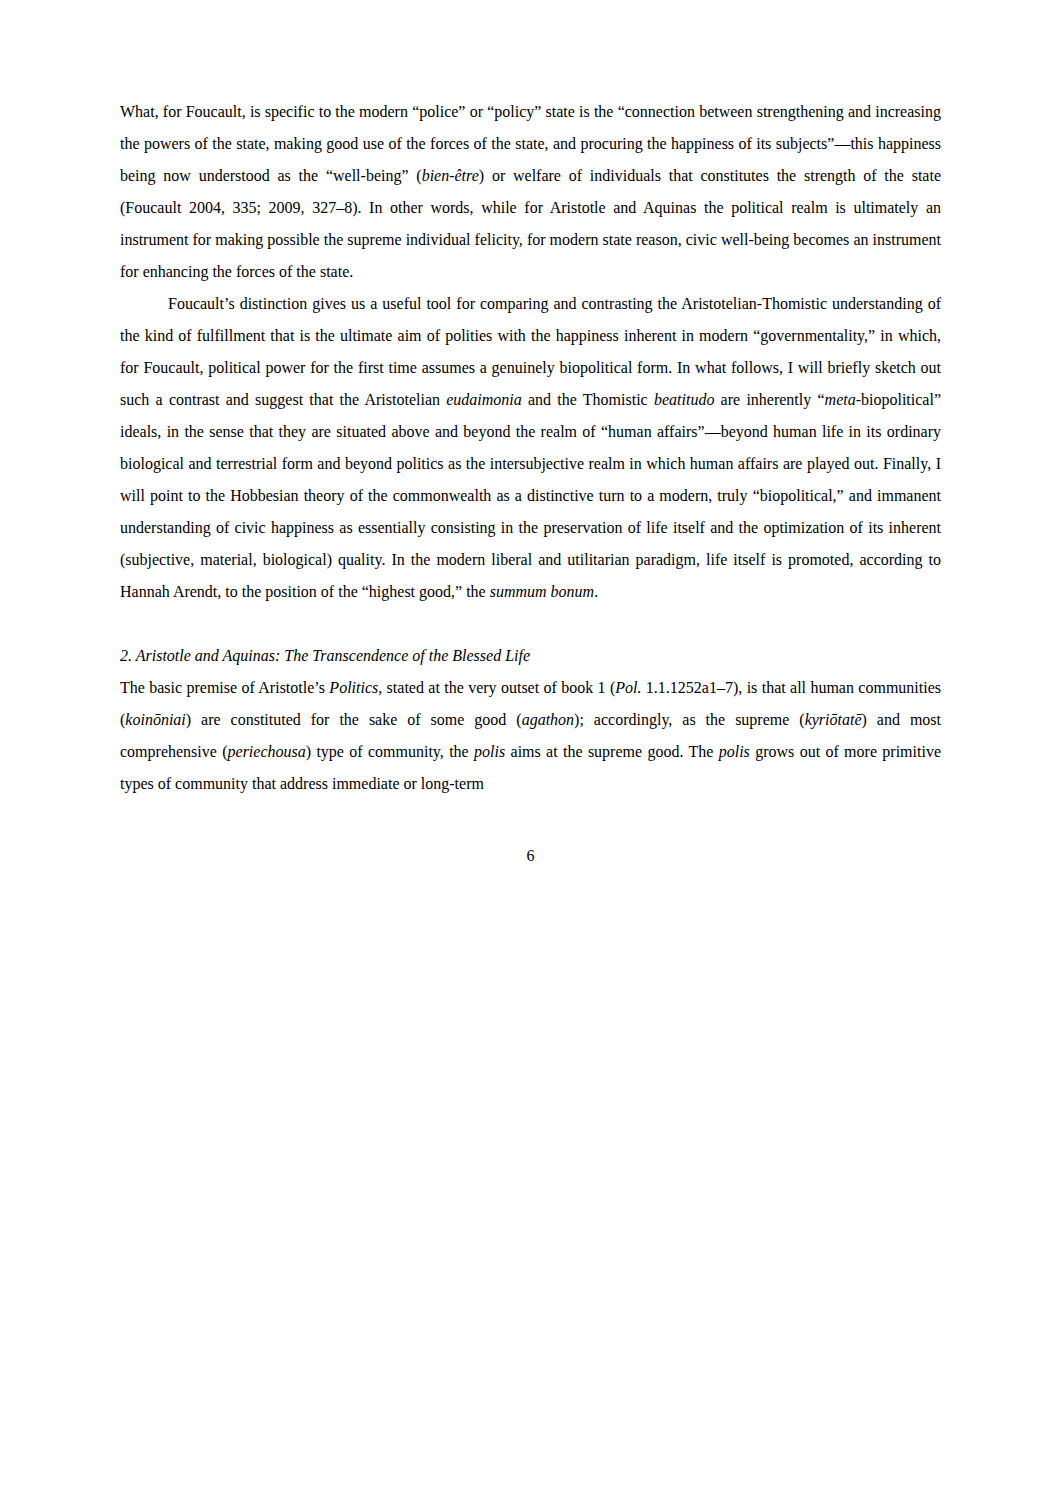What, for Foucault, is specific to the modern “police” or “policy” state is the “connection between strengthening and increasing the powers of the state, making good use of the forces of the state, and procuring the happiness of its subjects”—this happiness being now understood as the “well-being” (bien-être) or welfare of individuals that constitutes the strength of the state (Foucault 2004, 335; 2009, 327–8). In other words, while for Aristotle and Aquinas the political realm is ultimately an instrument for making possible the supreme individual felicity, for modern state reason, civic well-being becomes an instrument for enhancing the forces of the state.
Foucault’s distinction gives us a useful tool for comparing and contrasting the Aristotelian-Thomistic understanding of the kind of fulfillment that is the ultimate aim of polities with the happiness inherent in modern “governmentality,” in which, for Foucault, political power for the first time assumes a genuinely biopolitical form. In what follows, I will briefly sketch out such a contrast and suggest that the Aristotelian eudaimonia and the Thomistic beatitudo are inherently “meta-biopolitical” ideals, in the sense that they are situated above and beyond the realm of “human affairs”—beyond human life in its ordinary biological and terrestrial form and beyond politics as the intersubjective realm in which human affairs are played out. Finally, I will point to the Hobbesian theory of the commonwealth as a distinctive turn to a modern, truly “biopolitical,” and immanent understanding of civic happiness as essentially consisting in the preservation of life itself and the optimization of its inherent (subjective, material, biological) quality. In the modern liberal and utilitarian paradigm, life itself is promoted, according to Hannah Arendt, to the position of the “highest good,” the summum bonum.
2. Aristotle and Aquinas: The Transcendence of the Blessed Life
The basic premise of Aristotle’s Politics, stated at the very outset of book 1 (Pol. 1.1.1252a1–7), is that all human communities (koinōniai) are constituted for the sake of some good (agathon); accordingly, as the supreme (kyriōtatē) and most comprehensive (periechousa) type of community, the polis aims at the supreme good. The polis grows out of more primitive types of community that address immediate or long-term
6